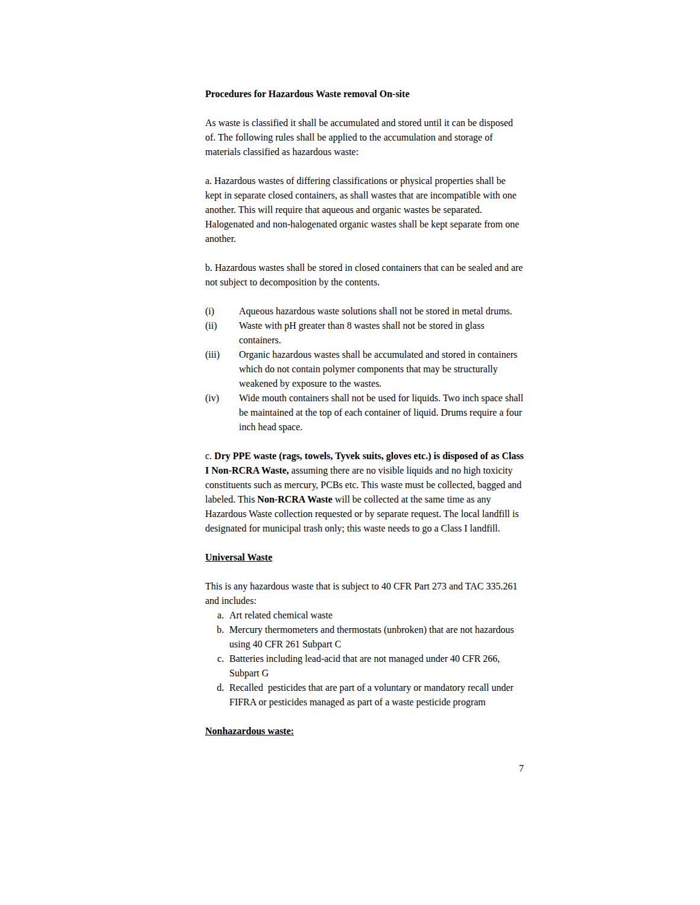Procedures for Hazardous Waste removal On-site
As waste is classified it shall be accumulated and stored until it can be disposed of. The following rules shall be applied to the accumulation and storage of materials classified as hazardous waste:
a. Hazardous wastes of differing classifications or physical properties shall be kept in separate closed containers, as shall wastes that are incompatible with one another. This will require that aqueous and organic wastes be separated. Halogenated and non-halogenated organic wastes shall be kept separate from one another.
b. Hazardous wastes shall be stored in closed containers that can be sealed and are not subject to decomposition by the contents.
(i) Aqueous hazardous waste solutions shall not be stored in metal drums.
(ii) Waste with pH greater than 8 wastes shall not be stored in glass containers.
(iii) Organic hazardous wastes shall be accumulated and stored in containers which do not contain polymer components that may be structurally weakened by exposure to the wastes.
(iv) Wide mouth containers shall not be used for liquids. Two inch space shall be maintained at the top of each container of liquid. Drums require a four inch head space.
c. Dry PPE waste (rags, towels, Tyvek suits, gloves etc.) is disposed of as Class I Non-RCRA Waste, assuming there are no visible liquids and no high toxicity constituents such as mercury, PCBs etc. This waste must be collected, bagged and labeled. This Non-RCRA Waste will be collected at the same time as any Hazardous Waste collection requested or by separate request. The local landfill is designated for municipal trash only; this waste needs to go a Class I landfill.
Universal Waste
This is any hazardous waste that is subject to 40 CFR Part 273 and TAC 335.261 and includes:
Art related chemical waste
Mercury thermometers and thermostats (unbroken) that are not hazardous using 40 CFR 261 Subpart C
Batteries including lead-acid that are not managed under 40 CFR 266, Subpart G
Recalled pesticides that are part of a voluntary or mandatory recall under FIFRA or pesticides managed as part of a waste pesticide program
Nonhazardous waste:
7